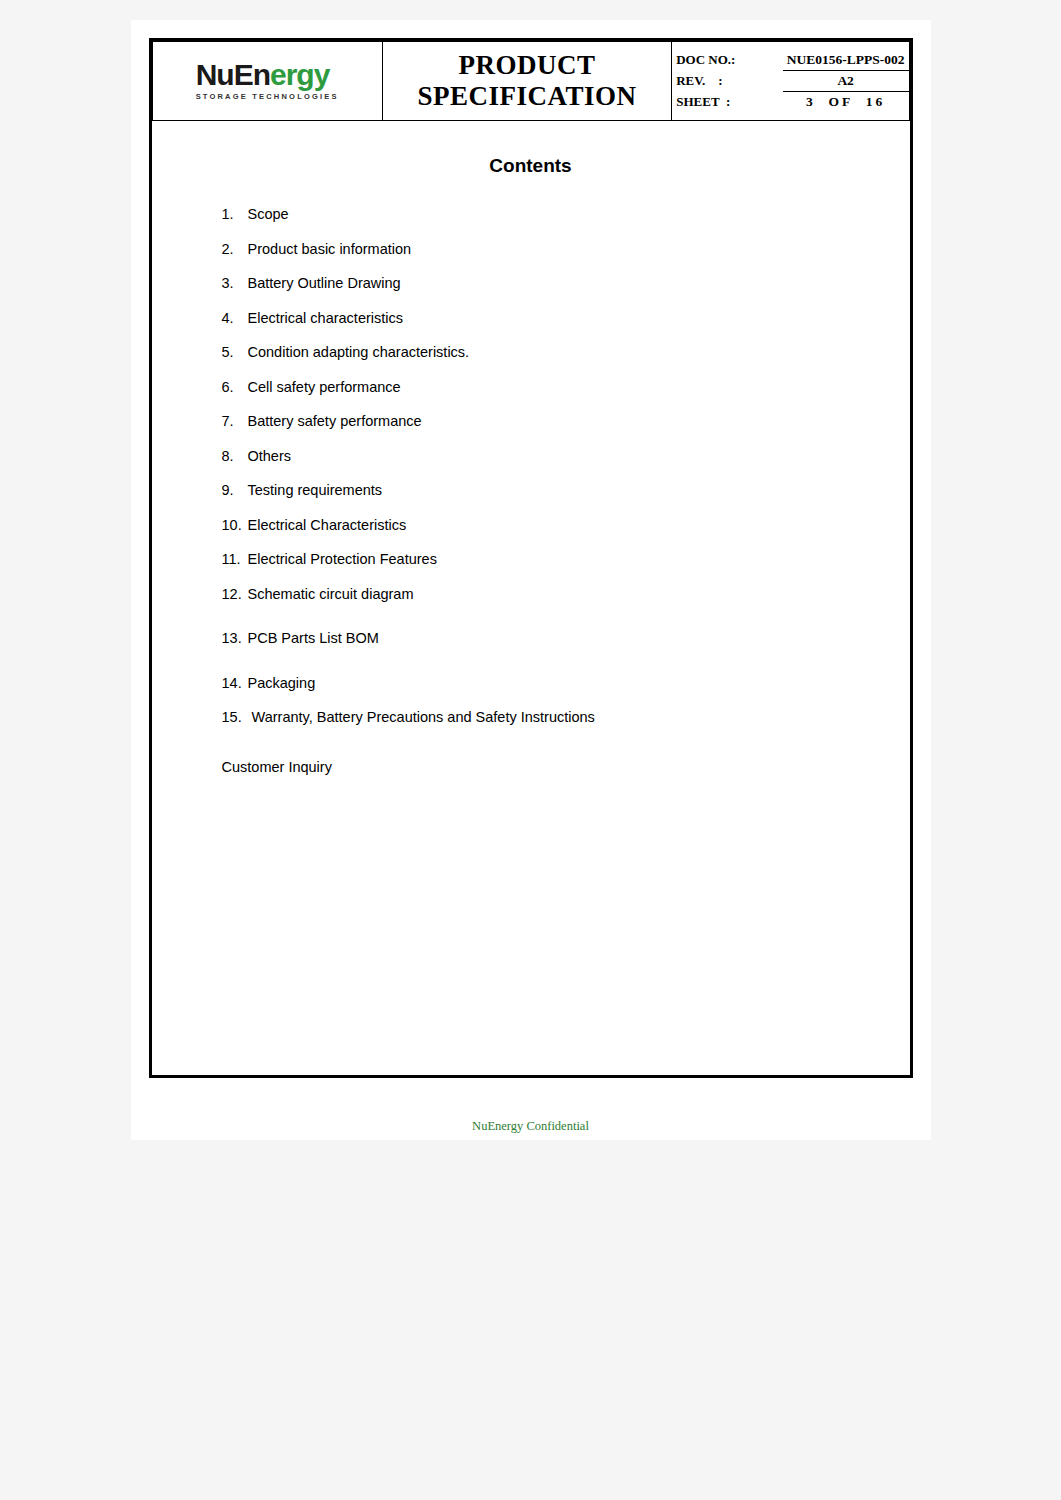| Nu En ergy STORAGE TECHNOLOGIES | PRODUCT SPECIFICATION | / DOC NO.: / NUE0156-LPPS-002 / / REV. : / A2 / / SHEET : / 3 OF 16 / |
Contents
1. Scope
2. Product basic information
3. Battery Outline Drawing
4. Electrical characteristics
5. Condition adapting characteristics.
6. Cell safety performance
7. Battery safety performance
8. Others
9. Testing requirements
10. Electrical Characteristics
11. Electrical Protection Features
12. Schematic circuit diagram
13. PCB Parts List BOM
14. Packaging
15. Warranty, Battery Precautions and Safety Instructions
Customer Inquiry
NuEnergy Confidential